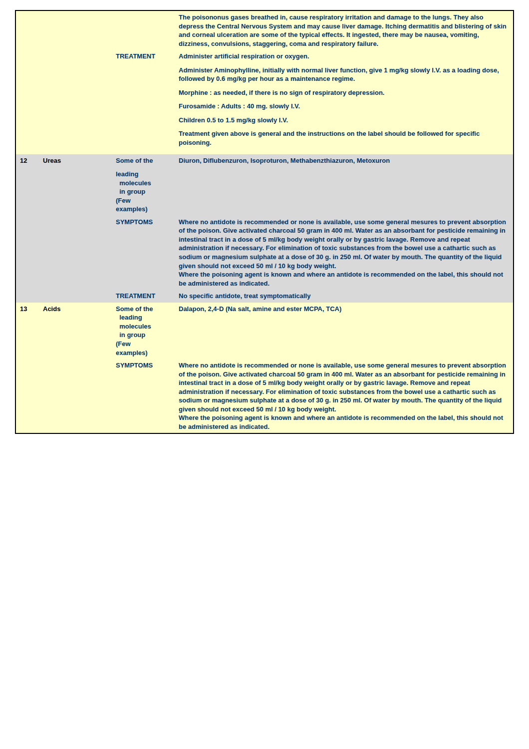| | | | The poisononus gases breathed in, cause respiratory irritation and damage to the lungs. They also depress the Central Nervous System and may cause liver damage. Itching dermatitis and blistering of skin and corneal ulceration are some of the typical effects. It ingested, there may be nausea, vomiting, dizziness, convulsions, staggering, coma and respiratory failure. |
| | | TREATMENT | Administer artificial respiration or oxygen. Administer Aminophylline, initially with normal liver function, give 1 mg/kg slowly I.V. as a loading dose, followed by 0.6 mg/kg per hour as a maintenance regime. Morphine : as needed, if there is no sign of respiratory depression. Furosamide : Adults : 40 mg. slowly I.V. Children 0.5 to 1.5 mg/kg slowly I.V. Treatment given above is general and the instructions on the label should be followed for specific poisoning. |
| 12 | Ureas | Some of the leading molecules in group (Few examples) | Diuron, Diflubenzuron, Isoproturon, Methabenzthiazuron, Metoxuron |
| | | SYMPTOMS | Where no antidote is recommended or none is available, use some general mesures to prevent absorption of the poison. Give activated charcoal 50 gram in 400 ml. Water as an absorbant for pesticide remaining in intestinal tract in a dose of 5 ml/kg body weight orally or by gastric lavage. Remove and repeat administration if necessary. For elimination of toxic substances from the bowel use a cathartic such as sodium or magnesium sulphate at a dose of 30 g. in 250 ml. Of water by mouth. The quantity of the liquid given should not exceed 50 ml / 10 kg body weight. Where the poisoning agent is known and where an antidote is recommended on the label, this should not be administered as indicated. |
| | | TREATMENT | No specific antidote, treat symptomatically |
| 13 | Acids | Some of the leading molecules in group (Few examples) | Dalapon, 2,4-D (Na salt, amine and ester MCPA, TCA) |
| | | SYMPTOMS | Where no antidote is recommended or none is available, use some general mesures to prevent absorption of the poison. Give activated charcoal 50 gram in 400 ml. Water as an absorbant for pesticide remaining in intestinal tract in a dose of 5 ml/kg body weight orally or by gastric lavage. Remove and repeat administration if necessary. For elimination of toxic substances from the bowel use a cathartic such as sodium or magnesium sulphate at a dose of 30 g. in 250 ml. Of water by mouth. The quantity of the liquid given should not exceed 50 ml / 10 kg body weight. Where the poisoning agent is known and where an antidote is recommended on the label, this should not be administered as indicated. |